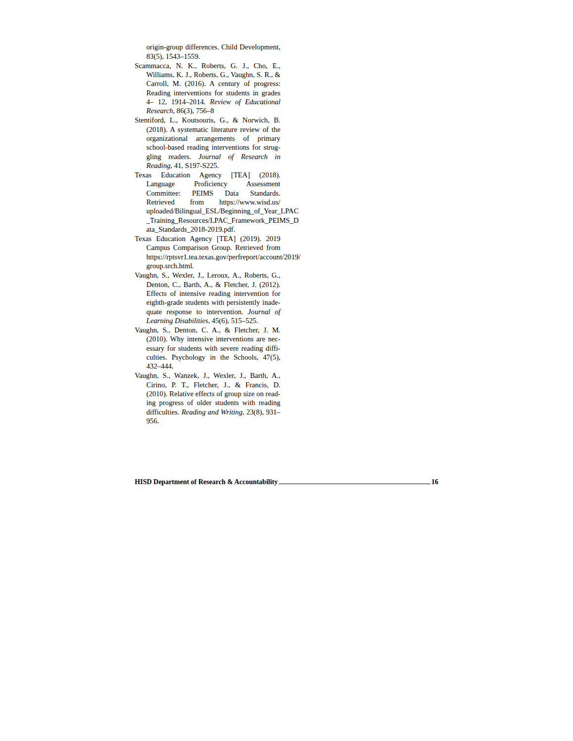origin-group differences. Child Development, 83(5), 1543–1559.
Scammacca, N. K., Roberts, G. J., Cho, E., Williams, K. J., Roberts, G., Vaughn, S. R., & Carroll, M. (2016). A century of progress: Reading interventions for students in grades 4– 12, 1914–2014. Review of Educational Research, 86(3), 756–8
Stentiford, L., Koutsouris, G., & Norwich, B. (2018). A systematic literature review of the organizational arrangements of primary school-based reading interventions for struggling readers. Journal of Research in Reading, 41, S197-S225.
Texas Education Agency [TEA] (2018). Language Proficiency Assessment Committee: PEIMS Data Standards. Retrieved from https://www.wisd.us/ uploaded/Bilingual_ESL/Beginning_of_Year_LPAC _Training_Resources/LPAC_Framework_PEIMS_D ata_Standards_2018-2019.pdf.
Texas Education Agency [TEA] (2019). 2019 Campus Comparison Group. Retrieved from https://rptsvr1.tea.texas.gov/perfreport/account/2019/ group.srch.html.
Vaughn, S., Wexler, J., Leroux, A., Roberts, G., Denton, C., Barth, A., & Fletcher, J. (2012). Effects of intensive reading intervention for eighth-grade students with persistently inadequate response to intervention. Journal of Learning Disabilities, 45(6), 515–525.
Vaughn, S., Denton, C. A., & Fletcher, J. M. (2010). Why intensive interventions are necessary for students with severe reading difficulties. Psychology in the Schools, 47(5), 432–444.
Vaughn, S., Wanzek, J., Wexler, J., Barth, A., Cirino, P. T., Fletcher, J., & Francis, D. (2010). Relative effects of group size on reading progress of older students with reading difficulties. Reading and Writing, 23(8), 931–956.
HISD Department of Research & Accountability 16